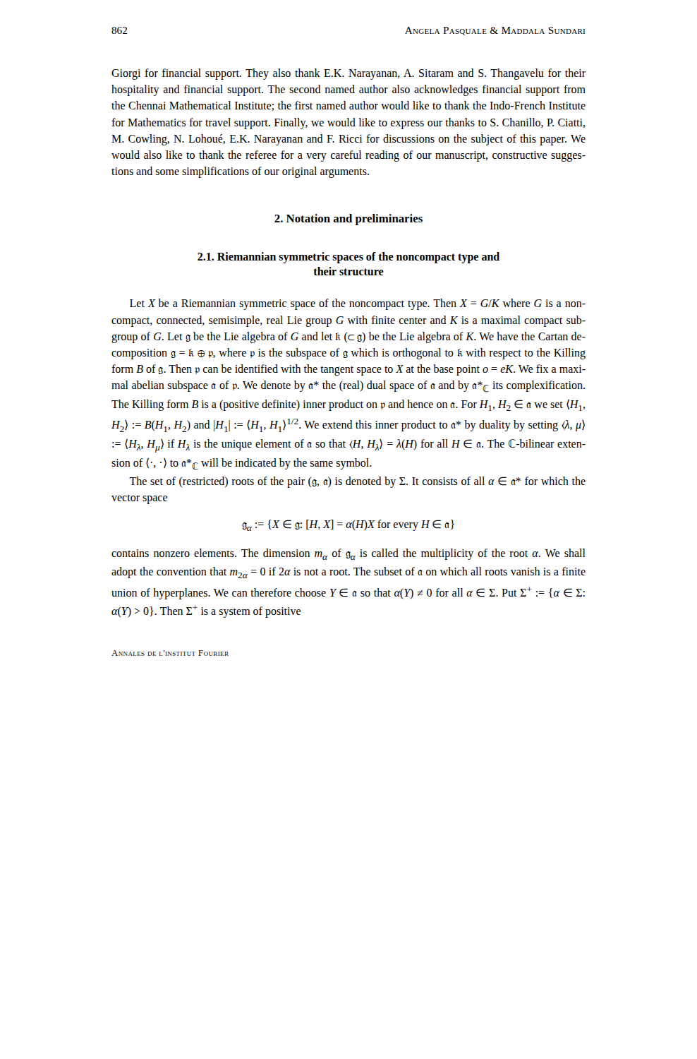862 Angela Pasquale & Maddala Sundari
Giorgi for financial support. They also thank E.K. Narayanan, A. Sitaram and S. Thangavelu for their hospitality and financial support. The second named author also acknowledges financial support from the Chennai Mathematical Institute; the first named author would like to thank the Indo-French Institute for Mathematics for travel support. Finally, we would like to express our thanks to S. Chanillo, P. Ciatti, M. Cowling, N. Lohoué, E.K. Narayanan and F. Ricci for discussions on the subject of this paper. We would also like to thank the referee for a very careful reading of our manuscript, constructive suggestions and some simplifications of our original arguments.
2. Notation and preliminaries
2.1. Riemannian symmetric spaces of the noncompact type and
their structure
Let X be a Riemannian symmetric space of the noncompact type. Then X = G/K where G is a noncompact, connected, semisimple, real Lie group G with finite center and K is a maximal compact subgroup of G. Let 𝔤 be the Lie algebra of G and let 𝔨 (⊂ 𝔤) be the Lie algebra of K. We have the Cartan decomposition 𝔤 = 𝔨 ⊕ 𝔭, where 𝔭 is the subspace of 𝔤 which is orthogonal to 𝔨 with respect to the Killing form B of 𝔤. Then 𝔭 can be identified with the tangent space to X at the base point o = eK. We fix a maximal abelian subspace 𝔞 of 𝔭. We denote by 𝔞* the (real) dual space of 𝔞 and by 𝔞*ℂ its complexification. The Killing form B is a (positive definite) inner product on 𝔭 and hence on 𝔞. For H1, H2 ∈ 𝔞 we set ⟨H1, H2⟩ := B(H1, H2) and |H1| := ⟨H1, H1⟩1/2. We extend this inner product to 𝔞* by duality by setting ⟨λ, μ⟩ := ⟨Hλ, Hμ⟩ if Hλ is the unique element of 𝔞 so that ⟨H, Hλ⟩ = λ(H) for all H ∈ 𝔞. The ℂ-bilinear extension of ⟨·, ·⟩ to 𝔞*ℂ will be indicated by the same symbol.
The set of (restricted) roots of the pair (𝔤, 𝔞) is denoted by Σ. It consists of all α ∈ 𝔞* for which the vector space
𝔤α := {X ∈ 𝔤: [H, X] = α(H)X for every H ∈ 𝔞}
contains nonzero elements. The dimension mα of 𝔤α is called the multiplicity of the root α. We shall adopt the convention that m2α = 0 if 2α is not a root. The subset of 𝔞 on which all roots vanish is a finite union of hyperplanes. We can therefore choose Y ∈ 𝔞 so that α(Y) ≠ 0 for all α ∈ Σ. Put Σ+ := {α ∈ Σ: α(Y) > 0}. Then Σ+ is a system of positive
Annales de l'institut Fourier